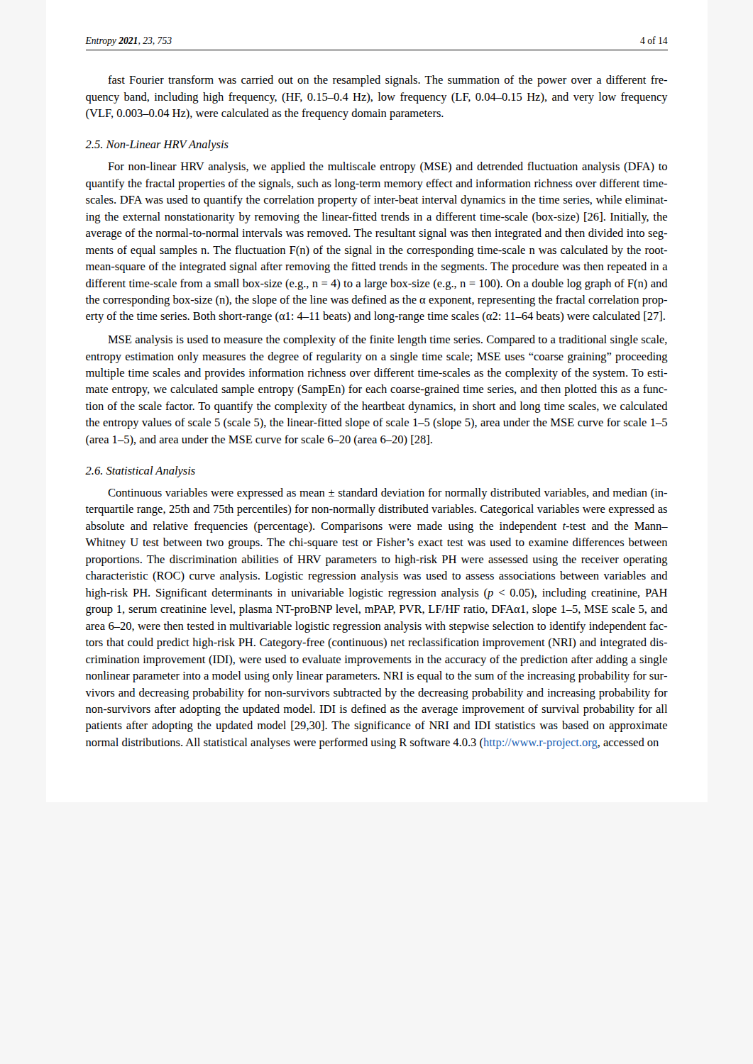Entropy 2021, 23, 753 4 of 14
fast Fourier transform was carried out on the resampled signals. The summation of the power over a different frequency band, including high frequency, (HF, 0.15–0.4 Hz), low frequency (LF, 0.04–0.15 Hz), and very low frequency (VLF, 0.003–0.04 Hz), were calculated as the frequency domain parameters.
2.5. Non-Linear HRV Analysis
For non-linear HRV analysis, we applied the multiscale entropy (MSE) and detrended fluctuation analysis (DFA) to quantify the fractal properties of the signals, such as long-term memory effect and information richness over different time-scales. DFA was used to quantify the correlation property of inter-beat interval dynamics in the time series, while eliminating the external nonstationarity by removing the linear-fitted trends in a different time-scale (box-size) [26]. Initially, the average of the normal-to-normal intervals was removed. The resultant signal was then integrated and then divided into segments of equal samples n. The fluctuation F(n) of the signal in the corresponding time-scale n was calculated by the root-mean-square of the integrated signal after removing the fitted trends in the segments. The procedure was then repeated in a different time-scale from a small box-size (e.g., n = 4) to a large box-size (e.g., n = 100). On a double log graph of F(n) and the corresponding box-size (n), the slope of the line was defined as the α exponent, representing the fractal correlation property of the time series. Both short-range (α1: 4–11 beats) and long-range time scales (α2: 11–64 beats) were calculated [27].
MSE analysis is used to measure the complexity of the finite length time series. Compared to a traditional single scale, entropy estimation only measures the degree of regularity on a single time scale; MSE uses “coarse graining” proceeding multiple time scales and provides information richness over different time-scales as the complexity of the system. To estimate entropy, we calculated sample entropy (SampEn) for each coarse-grained time series, and then plotted this as a function of the scale factor. To quantify the complexity of the heartbeat dynamics, in short and long time scales, we calculated the entropy values of scale 5 (scale 5), the linear-fitted slope of scale 1–5 (slope 5), area under the MSE curve for scale 1–5 (area 1–5), and area under the MSE curve for scale 6–20 (area 6–20) [28].
2.6. Statistical Analysis
Continuous variables were expressed as mean ± standard deviation for normally distributed variables, and median (interquartile range, 25th and 75th percentiles) for non-normally distributed variables. Categorical variables were expressed as absolute and relative frequencies (percentage). Comparisons were made using the independent t-test and the Mann–Whitney U test between two groups. The chi-square test or Fisher’s exact test was used to examine differences between proportions. The discrimination abilities of HRV parameters to high-risk PH were assessed using the receiver operating characteristic (ROC) curve analysis. Logistic regression analysis was used to assess associations between variables and high-risk PH. Significant determinants in univariable logistic regression analysis (p < 0.05), including creatinine, PAH group 1, serum creatinine level, plasma NT-proBNP level, mPAP, PVR, LF/HF ratio, DFAα1, slope 1–5, MSE scale 5, and area 6–20, were then tested in multivariable logistic regression analysis with stepwise selection to identify independent factors that could predict high-risk PH. Category-free (continuous) net reclassification improvement (NRI) and integrated discrimination improvement (IDI), were used to evaluate improvements in the accuracy of the prediction after adding a single nonlinear parameter into a model using only linear parameters. NRI is equal to the sum of the increasing probability for survivors and decreasing probability for non-survivors subtracted by the decreasing probability and increasing probability for non-survivors after adopting the updated model. IDI is defined as the average improvement of survival probability for all patients after adopting the updated model [29,30]. The significance of NRI and IDI statistics was based on approximate normal distributions. All statistical analyses were performed using R software 4.0.3 (http://www.r-project.org, accessed on